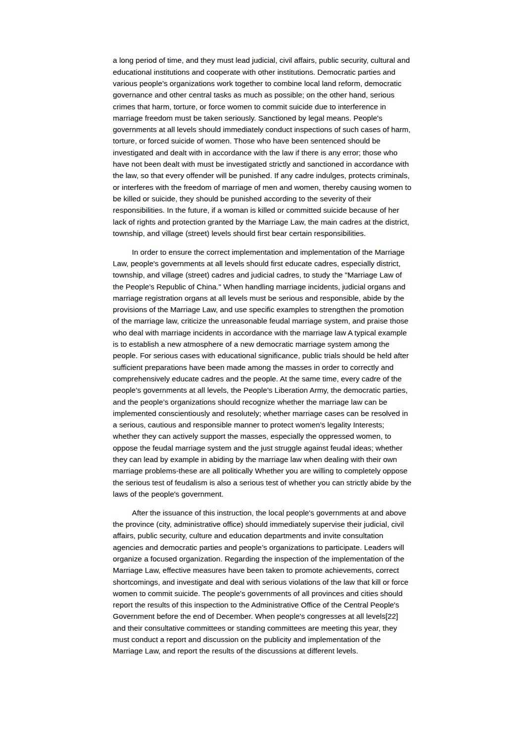a long period of time, and they must lead judicial, civil affairs, public security, cultural and educational institutions and cooperate with other institutions. Democratic parties and various people’s organizations work together to combine local land reform, democratic governance and other central tasks as much as possible; on the other hand, serious crimes that harm, torture, or force women to commit suicide due to interference in marriage freedom must be taken seriously. Sanctioned by legal means. People's governments at all levels should immediately conduct inspections of such cases of harm, torture, or forced suicide of women. Those who have been sentenced should be investigated and dealt with in accordance with the law if there is any error; those who have not been dealt with must be investigated strictly and sanctioned in accordance with the law, so that every offender will be punished. If any cadre indulges, protects criminals, or interferes with the freedom of marriage of men and women, thereby causing women to be killed or suicide, they should be punished according to the severity of their responsibilities. In the future, if a woman is killed or committed suicide because of her lack of rights and protection granted by the Marriage Law, the main cadres at the district, township, and village (street) levels should first bear certain responsibilities.
In order to ensure the correct implementation and implementation of the Marriage Law, people's governments at all levels should first educate cadres, especially district, township, and village (street) cadres and judicial cadres, to study the "Marriage Law of the People's Republic of China." When handling marriage incidents, judicial organs and marriage registration organs at all levels must be serious and responsible, abide by the provisions of the Marriage Law, and use specific examples to strengthen the promotion of the marriage law, criticize the unreasonable feudal marriage system, and praise those who deal with marriage incidents in accordance with the marriage law A typical example is to establish a new atmosphere of a new democratic marriage system among the people. For serious cases with educational significance, public trials should be held after sufficient preparations have been made among the masses in order to correctly and comprehensively educate cadres and the people. At the same time, every cadre of the people’s governments at all levels, the People’s Liberation Army, the democratic parties, and the people’s organizations should recognize whether the marriage law can be implemented conscientiously and resolutely; whether marriage cases can be resolved in a serious, cautious and responsible manner to protect women’s legality Interests; whether they can actively support the masses, especially the oppressed women, to oppose the feudal marriage system and the just struggle against feudal ideas; whether they can lead by example in abiding by the marriage law when dealing with their own marriage problems-these are all politically Whether you are willing to completely oppose the serious test of feudalism is also a serious test of whether you can strictly abide by the laws of the people's government.
After the issuance of this instruction, the local people's governments at and above the province (city, administrative office) should immediately supervise their judicial, civil affairs, public security, culture and education departments and invite consultation agencies and democratic parties and people’s organizations to participate. Leaders will organize a focused organization. Regarding the inspection of the implementation of the Marriage Law, effective measures have been taken to promote achievements, correct shortcomings, and investigate and deal with serious violations of the law that kill or force women to commit suicide. The people's governments of all provinces and cities should report the results of this inspection to the Administrative Office of the Central People's Government before the end of December. When people's congresses at all levels[22] and their consultative committees or standing committees are meeting this year, they must conduct a report and discussion on the publicity and implementation of the Marriage Law, and report the results of the discussions at different levels.